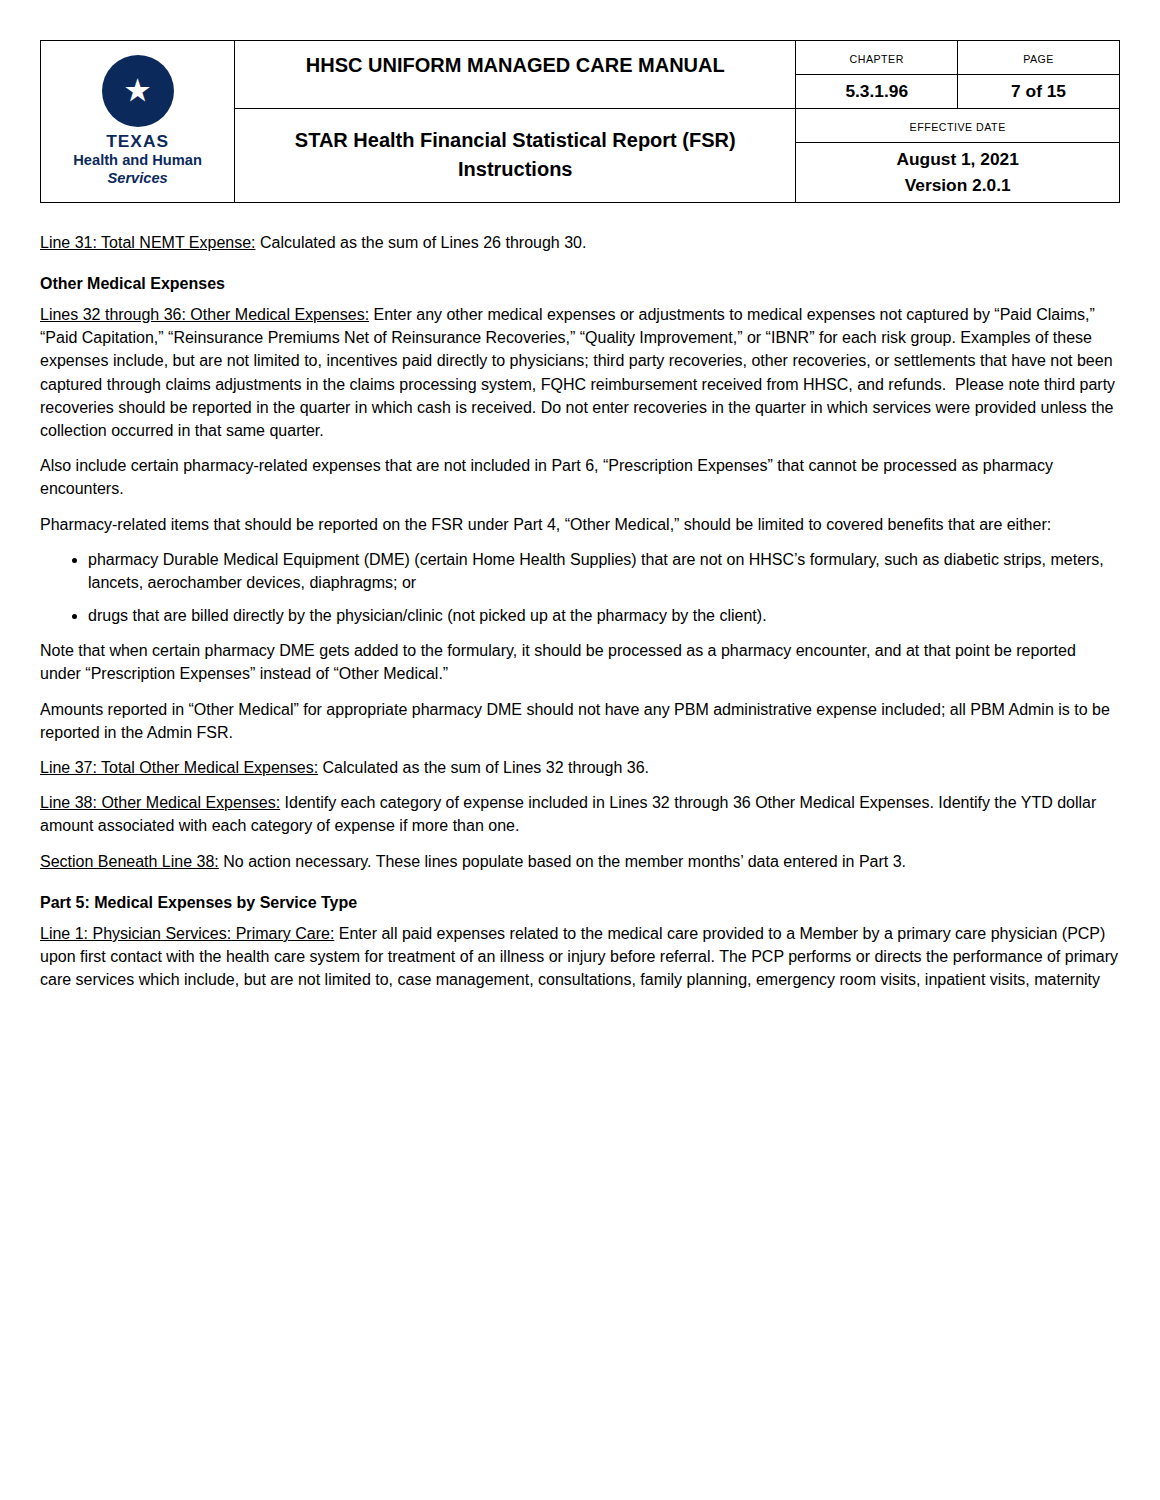| ★ TEXAS Health and Human Services | HHSC UNIFORM MANAGED CARE MANUAL | Chapter | Page |
| 5.3.1.96 | 7 of 15 |
| STAR Health Financial Statistical Report (FSR) Instructions | Effective Date |
| August 1, 2021 Version 2.0.1 |
Line 31: Total NEMT Expense: Calculated as the sum of Lines 26 through 30.
Other Medical Expenses
Lines 32 through 36: Other Medical Expenses: Enter any other medical expenses or adjustments to medical expenses not captured by “Paid Claims,” “Paid Capitation,” “Reinsurance Premiums Net of Reinsurance Recoveries,” “Quality Improvement,” or “IBNR” for each risk group. Examples of these expenses include, but are not limited to, incentives paid directly to physicians; third party recoveries, other recoveries, or settlements that have not been captured through claims adjustments in the claims processing system, FQHC reimbursement received from HHSC, and refunds. Please note third party recoveries should be reported in the quarter in which cash is received. Do not enter recoveries in the quarter in which services were provided unless the collection occurred in that same quarter.
Also include certain pharmacy-related expenses that are not included in Part 6, “Prescription Expenses” that cannot be processed as pharmacy encounters.
Pharmacy-related items that should be reported on the FSR under Part 4, “Other Medical,” should be limited to covered benefits that are either:
pharmacy Durable Medical Equipment (DME) (certain Home Health Supplies) that are not on HHSC’s formulary, such as diabetic strips, meters, lancets, aerochamber devices, diaphragms; or
drugs that are billed directly by the physician/clinic (not picked up at the pharmacy by the client).
Note that when certain pharmacy DME gets added to the formulary, it should be processed as a pharmacy encounter, and at that point be reported under “Prescription Expenses” instead of “Other Medical.”
Amounts reported in “Other Medical” for appropriate pharmacy DME should not have any PBM administrative expense included; all PBM Admin is to be reported in the Admin FSR.
Line 37: Total Other Medical Expenses: Calculated as the sum of Lines 32 through 36.
Line 38: Other Medical Expenses: Identify each category of expense included in Lines 32 through 36 Other Medical Expenses. Identify the YTD dollar amount associated with each category of expense if more than one.
Section Beneath Line 38: No action necessary. These lines populate based on the member months’ data entered in Part 3.
Part 5: Medical Expenses by Service Type
Line 1: Physician Services: Primary Care: Enter all paid expenses related to the medical care provided to a Member by a primary care physician (PCP) upon first contact with the health care system for treatment of an illness or injury before referral. The PCP performs or directs the performance of primary care services which include, but are not limited to, case management, consultations, family planning, emergency room visits, inpatient visits, maternity